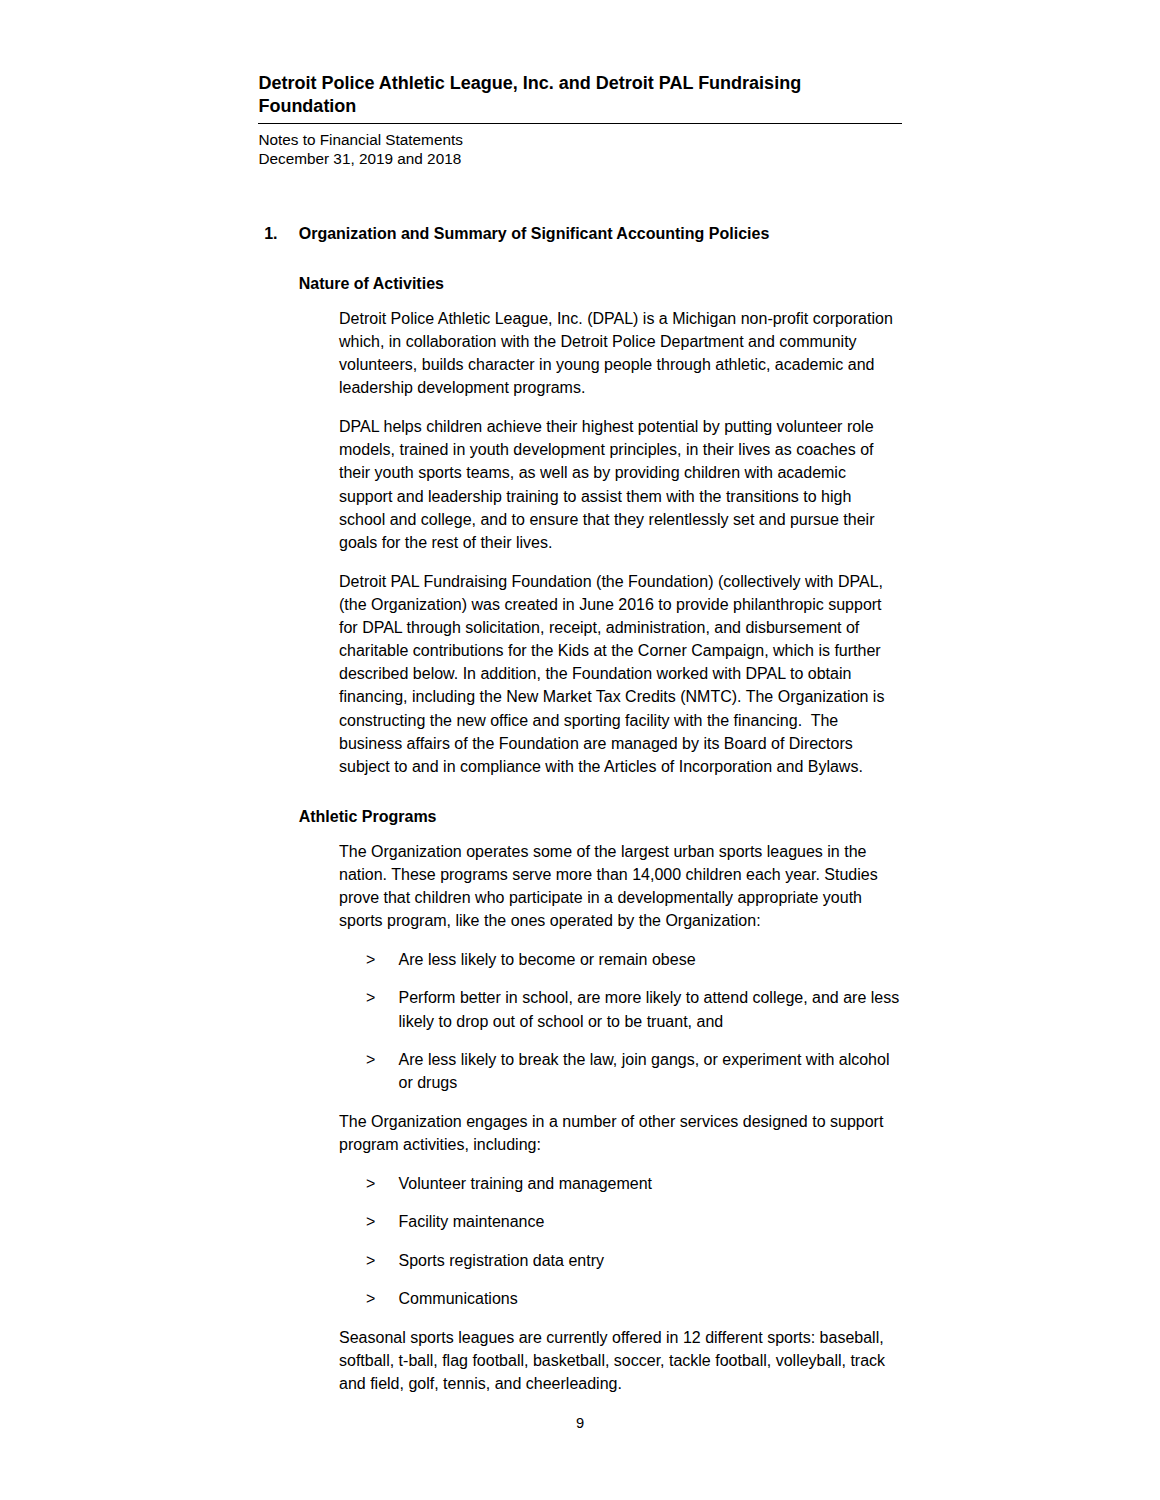Detroit Police Athletic League, Inc. and Detroit PAL Fundraising Foundation
Notes to Financial Statements
December 31, 2019 and 2018
1. Organization and Summary of Significant Accounting Policies
Nature of Activities
Detroit Police Athletic League, Inc. (DPAL) is a Michigan non-profit corporation which, in collaboration with the Detroit Police Department and community volunteers, builds character in young people through athletic, academic and leadership development programs.
DPAL helps children achieve their highest potential by putting volunteer role models, trained in youth development principles, in their lives as coaches of their youth sports teams, as well as by providing children with academic support and leadership training to assist them with the transitions to high school and college, and to ensure that they relentlessly set and pursue their goals for the rest of their lives.
Detroit PAL Fundraising Foundation (the Foundation) (collectively with DPAL, (the Organization) was created in June 2016 to provide philanthropic support for DPAL through solicitation, receipt, administration, and disbursement of charitable contributions for the Kids at the Corner Campaign, which is further described below. In addition, the Foundation worked with DPAL to obtain financing, including the New Market Tax Credits (NMTC). The Organization is constructing the new office and sporting facility with the financing. The business affairs of the Foundation are managed by its Board of Directors subject to and in compliance with the Articles of Incorporation and Bylaws.
Athletic Programs
The Organization operates some of the largest urban sports leagues in the nation. These programs serve more than 14,000 children each year. Studies prove that children who participate in a developmentally appropriate youth sports program, like the ones operated by the Organization:
Are less likely to become or remain obese
Perform better in school, are more likely to attend college, and are less likely to drop out of school or to be truant, and
Are less likely to break the law, join gangs, or experiment with alcohol or drugs
The Organization engages in a number of other services designed to support program activities, including:
Volunteer training and management
Facility maintenance
Sports registration data entry
Communications
Seasonal sports leagues are currently offered in 12 different sports: baseball, softball, t-ball, flag football, basketball, soccer, tackle football, volleyball, track and field, golf, tennis, and cheerleading.
9